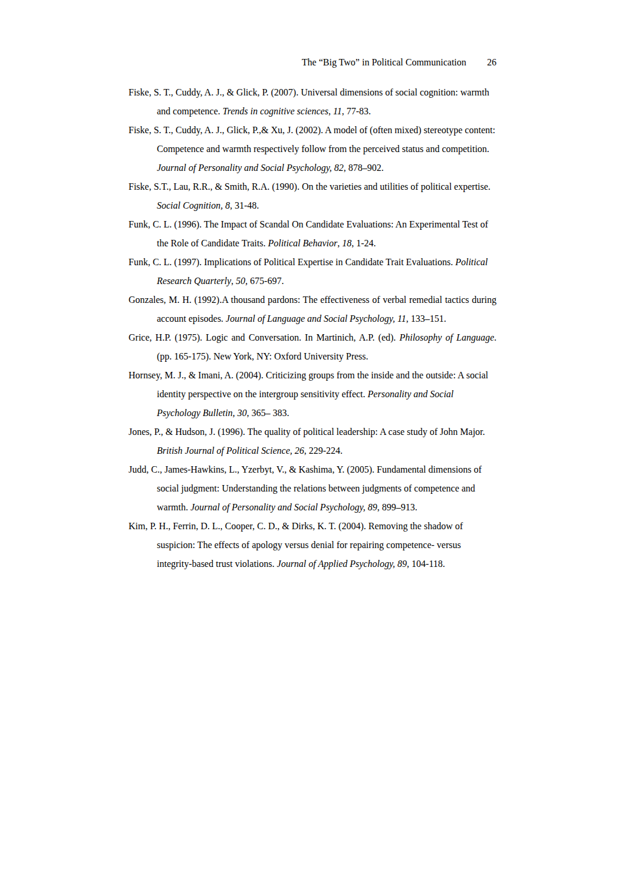The “Big Two” in Political Communication26
Fiske, S. T., Cuddy, A. J., & Glick, P. (2007). Universal dimensions of social cognition: warmth and competence. Trends in cognitive sciences, 11, 77-83.
Fiske, S. T., Cuddy, A. J., Glick, P.,& Xu, J. (2002). A model of (often mixed) stereotype content: Competence and warmth respectively follow from the perceived status and competition. Journal of Personality and Social Psychology, 82, 878–902.
Fiske, S.T., Lau, R.R., & Smith, R.A. (1990). On the varieties and utilities of political expertise. Social Cognition, 8, 31-48.
Funk, C. L. (1996). The Impact of Scandal On Candidate Evaluations: An Experimental Test of the Role of Candidate Traits. Political Behavior, 18, 1-24.
Funk, C. L. (1997). Implications of Political Expertise in Candidate Trait Evaluations. Political Research Quarterly, 50, 675-697.
Gonzales, M. H. (1992).A thousand pardons: The effectiveness of verbal remedial tactics during account episodes. Journal of Language and Social Psychology, 11, 133–151.
Grice, H.P. (1975). Logic and Conversation. In Martinich, A.P. (ed). Philosophy of Language. (pp. 165-175). New York, NY: Oxford University Press.
Hornsey, M. J., & Imani, A. (2004). Criticizing groups from the inside and the outside: A social identity perspective on the intergroup sensitivity effect. Personality and Social Psychology Bulletin, 30, 365– 383.
Jones, P., & Hudson, J. (1996). The quality of political leadership: A case study of John Major. British Journal of Political Science, 26, 229-224.
Judd, C., James-Hawkins, L., Yzerbyt, V., & Kashima, Y. (2005). Fundamental dimensions of social judgment: Understanding the relations between judgments of competence and warmth. Journal of Personality and Social Psychology, 89, 899–913.
Kim, P. H., Ferrin, D. L., Cooper, C. D., & Dirks, K. T. (2004). Removing the shadow of suspicion: The effects of apology versus denial for repairing competence- versus integrity-based trust violations. Journal of Applied Psychology, 89, 104-118.